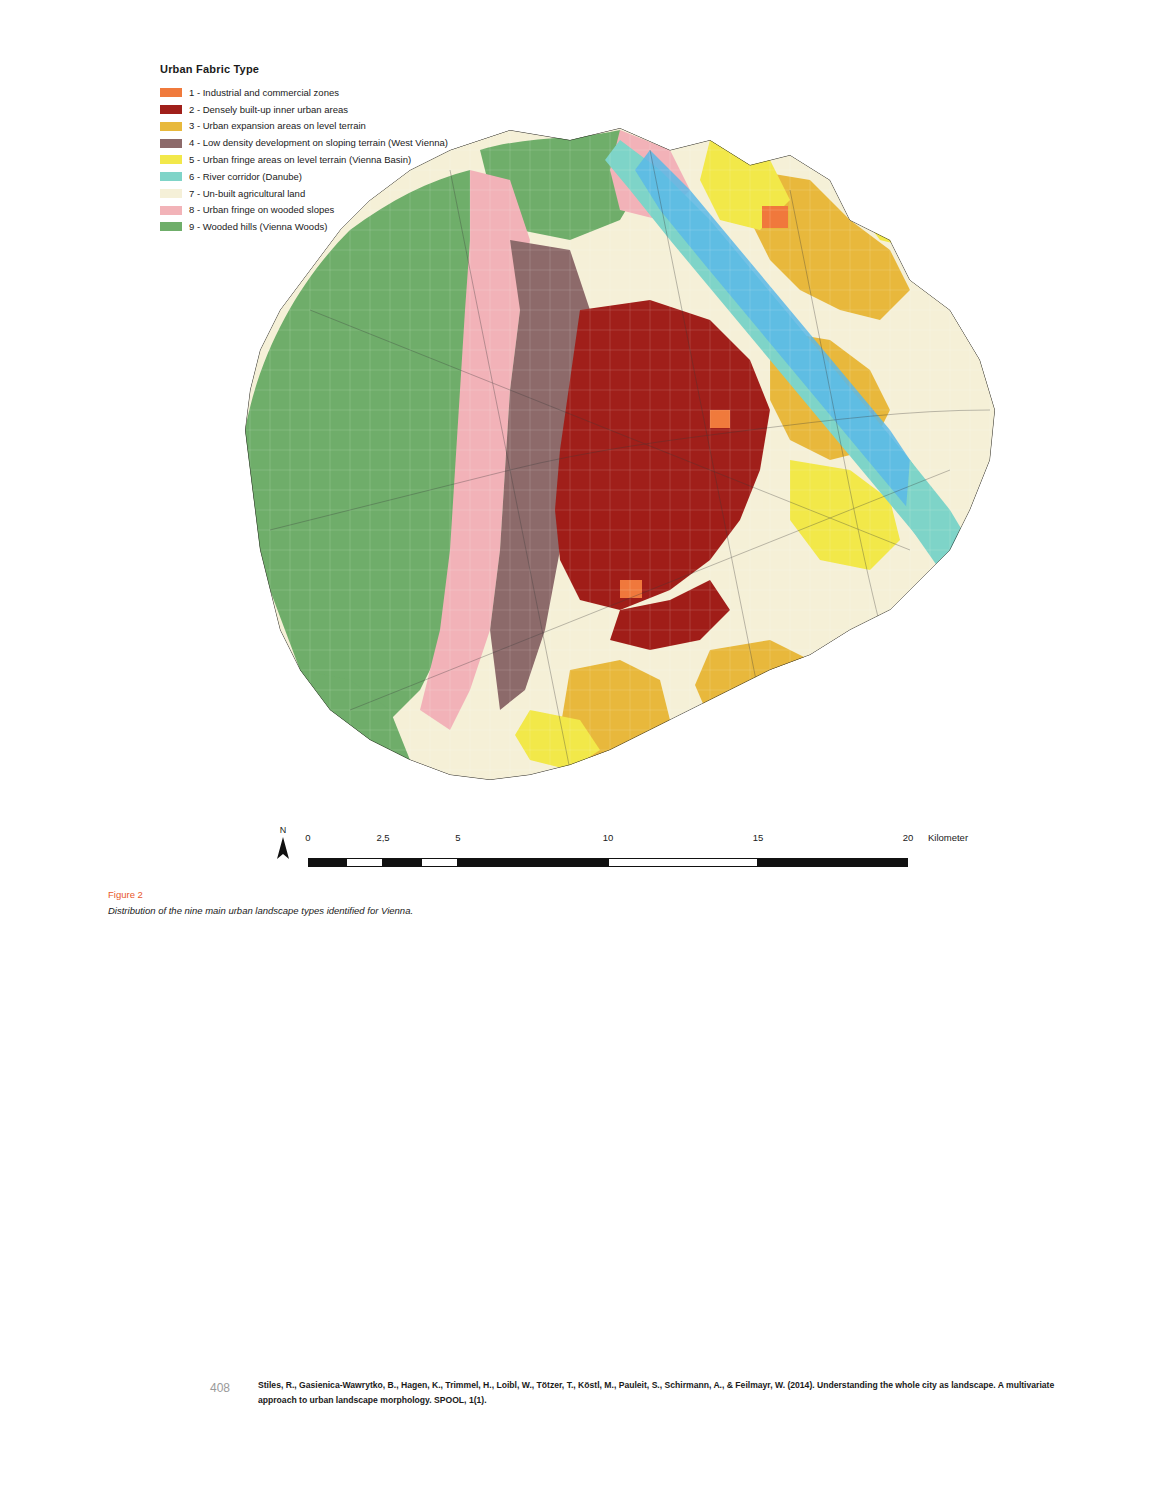Urban Fabric Type
1 - Industrial and commercial zones
2 - Densely built-up inner urban areas
3 - Urban expansion areas on level terrain
4 - Low density development on sloping terrain (West Vienna)
5 - Urban fringe areas on level terrain (Vienna Basin)
6 - River corridor (Danube)
7 - Un-built agricultural land
8 - Urban fringe on wooded slopes
9 - Wooded hills (Vienna Woods)
N
0 2,5 5 10 15 20 Kilometer
Figure 2
Distribution of the nine main urban landscape types identified for Vienna.
408 Stiles, R., Gasienica-Wawrytko, B., Hagen, K., Trimmel, H., Loibl, W., Tötzer, T., Köstl, M., Pauleit, S., Schirmann, A., & Feilmayr, W. (2014). Understanding the whole city as landscape. A multivariate approach to urban landscape morphology. SPOOL, 1(1).